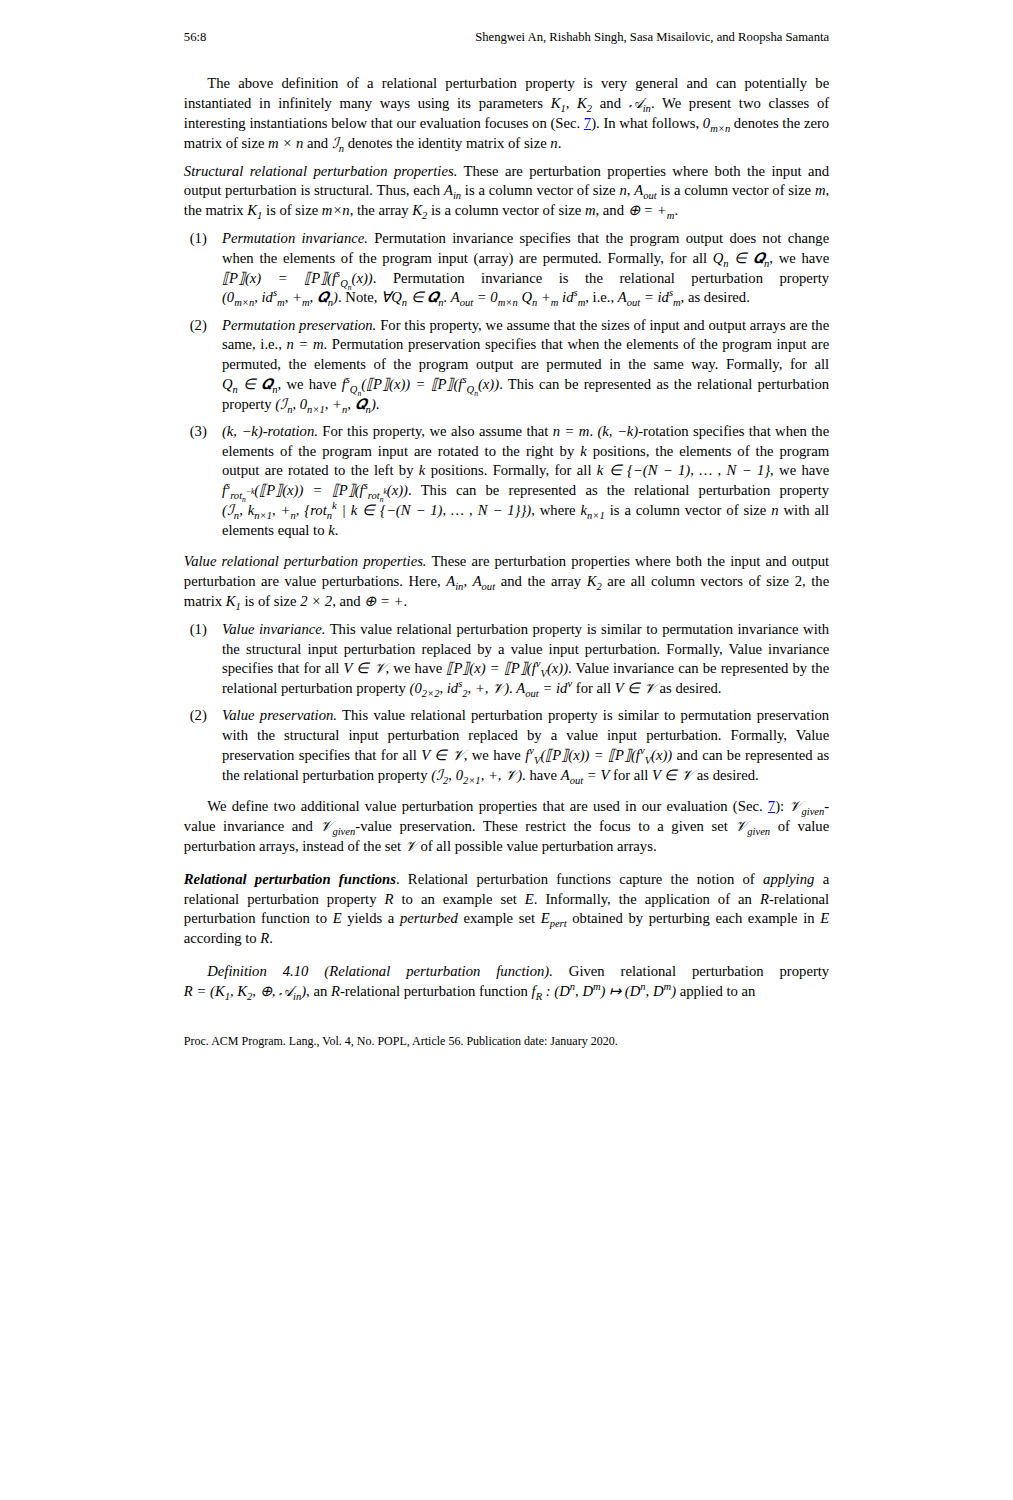56:8
Shengwei An, Rishabh Singh, Sasa Misailovic, and Roopsha Samanta
The above definition of a relational perturbation property is very general and can potentially be instantiated in infinitely many ways using its parameters K1, K2 and 𝒜in. We present two classes of interesting instantiations below that our evaluation focuses on (Sec. 7). In what follows, 0m×n denotes the zero matrix of size m × n and ℐn denotes the identity matrix of size n.
Structural relational perturbation properties. These are perturbation properties where both the input and output perturbation is structural. Thus, each Ain is a column vector of size n, Aout is a column vector of size m, the matrix K1 is of size m×n, the array K2 is a column vector of size m, and ⊕ = +m.
Permutation invariance. Permutation invariance specifies that the program output does not change when the elements of the program input (array) are permuted. Formally, for all Qn ∈ 𝑸n, we have ⟦P⟧(x) = ⟦P⟧(fsQn(x)). Permutation invariance is the relational perturbation property (0m×n, idsm, +m, 𝑸n). Note, ∀Qn ∈ 𝑸n. Aout = 0m×n Qn +m idsm, i.e., Aout = idsm, as desired.
Permutation preservation. For this property, we assume that the sizes of input and output arrays are the same, i.e., n = m. Permutation preservation specifies that when the elements of the program input are permuted, the elements of the program output are permuted in the same way. Formally, for all Qn ∈ 𝑸n, we have fsQn(⟦P⟧(x)) = ⟦P⟧(fsQn(x)). This can be represented as the relational perturbation property (ℐn, 0n×1, +n, 𝑸n).
(k, −k)-rotation. For this property, we also assume that n = m. (k, −k)-rotation specifies that when the elements of the program input are rotated to the right by k positions, the elements of the program output are rotated to the left by k positions. Formally, for all k ∈ {−(N − 1), … , N − 1}, we have fsrotn−k(⟦P⟧(x)) = ⟦P⟧(fsrotnk(x)). This can be represented as the relational perturbation property (ℐn, kn×1, +n, {rotnk | k ∈ {−(N − 1), … , N − 1}}), where kn×1 is a column vector of size n with all elements equal to k.
Value relational perturbation properties. These are perturbation properties where both the input and output perturbation are value perturbations. Here, Ain, Aout and the array K2 are all column vectors of size 2, the matrix K1 is of size 2 × 2, and ⊕ = +.
Value invariance. This value relational perturbation property is similar to permutation invariance with the structural input perturbation replaced by a value input perturbation. Formally, Value invariance specifies that for all V ∈ 𝒱, we have ⟦P⟧(x) = ⟦P⟧(fvV(x)). Value invariance can be represented by the relational perturbation property (02×2, ids2, +, 𝒱). Aout = idv for all V ∈ 𝒱 as desired.
Value preservation. This value relational perturbation property is similar to permutation preservation with the structural input perturbation replaced by a value input perturbation. Formally, Value preservation specifies that for all V ∈ 𝒱, we have fvV(⟦P⟧(x)) = ⟦P⟧(fvV(x)) and can be represented as the relational perturbation property (ℐ2, 02×1, +, 𝒱). have Aout = V for all V ∈ 𝒱 as desired.
We define two additional value perturbation properties that are used in our evaluation (Sec. 7): 𝒱given-value invariance and 𝒱given-value preservation. These restrict the focus to a given set 𝒱given of value perturbation arrays, instead of the set 𝒱 of all possible value perturbation arrays.
Relational perturbation functions. Relational perturbation functions capture the notion of applying a relational perturbation property R to an example set E. Informally, the application of an R-relational perturbation function to E yields a perturbed example set Epert obtained by perturbing each example in E according to R.
Definition 4.10 (Relational perturbation function). Given relational perturbation property R = (K1, K2, ⊕, 𝒜in), an R-relational perturbation function fR : (Dn, Dm) ↦ (Dn, Dm) applied to an
Proc. ACM Program. Lang., Vol. 4, No. POPL, Article 56. Publication date: January 2020.